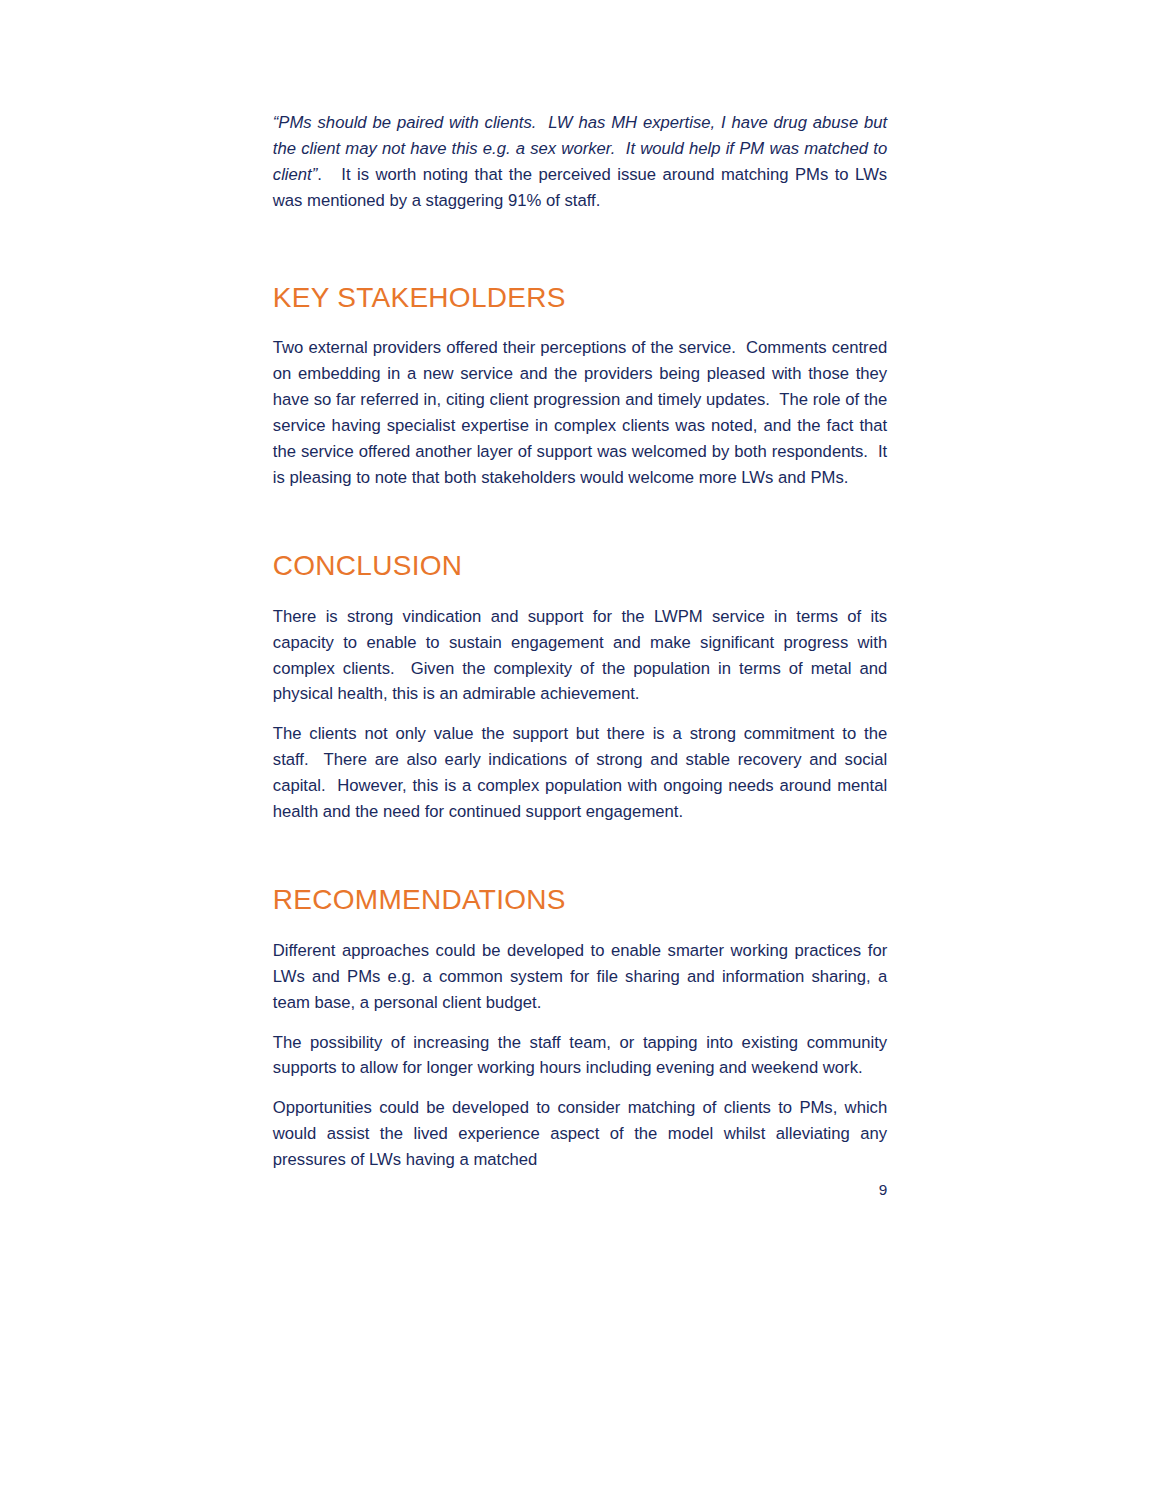“PMs should be paired with clients. LW has MH expertise, I have drug abuse but the client may not have this e.g. a sex worker. It would help if PM was matched to client”. It is worth noting that the perceived issue around matching PMs to LWs was mentioned by a staggering 91% of staff.
KEY STAKEHOLDERS
Two external providers offered their perceptions of the service. Comments centred on embedding in a new service and the providers being pleased with those they have so far referred in, citing client progression and timely updates. The role of the service having specialist expertise in complex clients was noted, and the fact that the service offered another layer of support was welcomed by both respondents. It is pleasing to note that both stakeholders would welcome more LWs and PMs.
CONCLUSION
There is strong vindication and support for the LWPM service in terms of its capacity to enable to sustain engagement and make significant progress with complex clients. Given the complexity of the population in terms of metal and physical health, this is an admirable achievement.
The clients not only value the support but there is a strong commitment to the staff. There are also early indications of strong and stable recovery and social capital. However, this is a complex population with ongoing needs around mental health and the need for continued support engagement.
RECOMMENDATIONS
Different approaches could be developed to enable smarter working practices for LWs and PMs e.g. a common system for file sharing and information sharing, a team base, a personal client budget.
The possibility of increasing the staff team, or tapping into existing community supports to allow for longer working hours including evening and weekend work.
Opportunities could be developed to consider matching of clients to PMs, which would assist the lived experience aspect of the model whilst alleviating any pressures of LWs having a matched
9